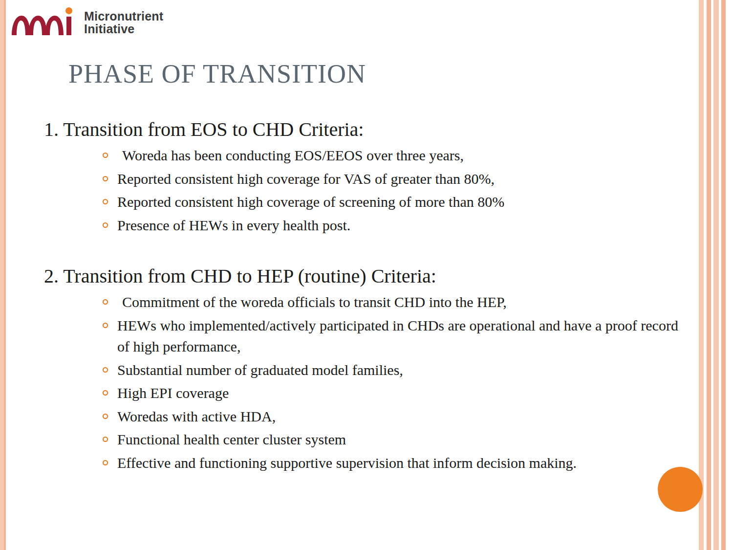Micronutrient
Initiative
PHASE OF TRANSITION
1. Transition from EOS to CHD Criteria:
Woreda has been conducting EOS/EEOS over three years,
Reported consistent high coverage for VAS of greater than 80%,
Reported consistent high coverage of screening of more than 80%
Presence of HEWs in every health post.
2. Transition from CHD to HEP (routine) Criteria:
Commitment of the woreda officials to transit CHD into the HEP,
HEWs who implemented/actively participated in CHDs are operational and have a proof record of high performance,
Substantial number of graduated model families,
High EPI coverage
Woredas with active HDA,
Functional health center cluster system
Effective and functioning supportive supervision that inform decision making.